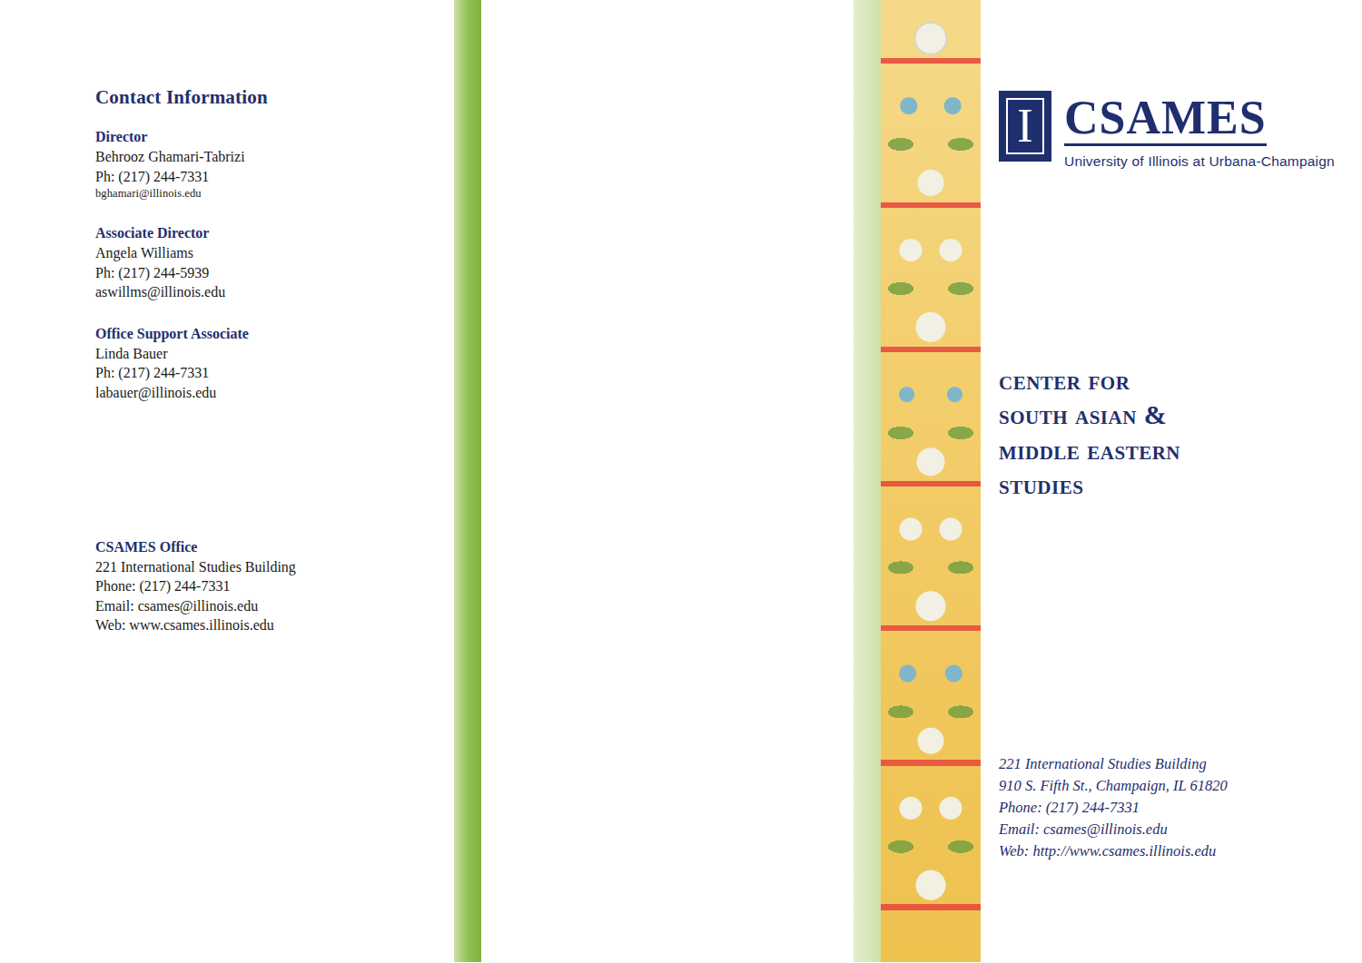Contact Information
Director
Behrooz Ghamari-Tabrizi
Ph: (217) 244-7331
bghamari@illinois.edu
Associate Director
Angela Williams
Ph: (217) 244-5939
aswillms@illinois.edu
Office Support Associate
Linda Bauer
Ph: (217) 244-7331
labauer@illinois.edu
CSAMES Office
221 International Studies Building
Phone: (217) 244-7331
Email: csames@illinois.edu
Web: www.csames.illinois.edu
CSAMES
University of Illinois at Urbana-Champaign
Center for
South Asian &
Middle Eastern
Studies
221 International Studies Building
910 S. Fifth St., Champaign, IL 61820
Phone: (217) 244-7331
Email: csames@illinois.edu
Web: http://www.csames.illinois.edu